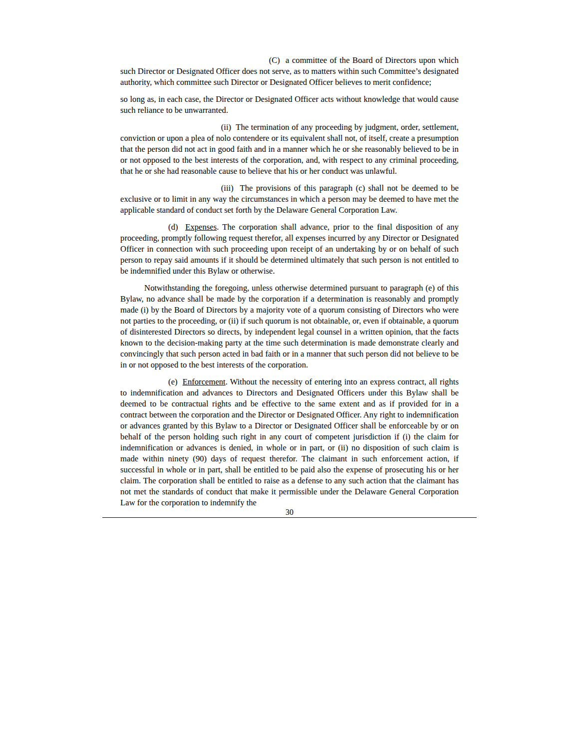(C) a committee of the Board of Directors upon which such Director or Designated Officer does not serve, as to matters within such Committee’s designated authority, which committee such Director or Designated Officer believes to merit confidence;
so long as, in each case, the Director or Designated Officer acts without knowledge that would cause such reliance to be unwarranted.
(ii) The termination of any proceeding by judgment, order, settlement, conviction or upon a plea of nolo contendere or its equivalent shall not, of itself, create a presumption that the person did not act in good faith and in a manner which he or she reasonably believed to be in or not opposed to the best interests of the corporation, and, with respect to any criminal proceeding, that he or she had reasonable cause to believe that his or her conduct was unlawful.
(iii) The provisions of this paragraph (c) shall not be deemed to be exclusive or to limit in any way the circumstances in which a person may be deemed to have met the applicable standard of conduct set forth by the Delaware General Corporation Law.
(d) Expenses. The corporation shall advance, prior to the final disposition of any proceeding, promptly following request therefor, all expenses incurred by any Director or Designated Officer in connection with such proceeding upon receipt of an undertaking by or on behalf of such person to repay said amounts if it should be determined ultimately that such person is not entitled to be indemnified under this Bylaw or otherwise.
Notwithstanding the foregoing, unless otherwise determined pursuant to paragraph (e) of this Bylaw, no advance shall be made by the corporation if a determination is reasonably and promptly made (i) by the Board of Directors by a majority vote of a quorum consisting of Directors who were not parties to the proceeding, or (ii) if such quorum is not obtainable, or, even if obtainable, a quorum of disinterested Directors so directs, by independent legal counsel in a written opinion, that the facts known to the decision-making party at the time such determination is made demonstrate clearly and convincingly that such person acted in bad faith or in a manner that such person did not believe to be in or not opposed to the best interests of the corporation.
(e) Enforcement. Without the necessity of entering into an express contract, all rights to indemnification and advances to Directors and Designated Officers under this Bylaw shall be deemed to be contractual rights and be effective to the same extent and as if provided for in a contract between the corporation and the Director or Designated Officer. Any right to indemnification or advances granted by this Bylaw to a Director or Designated Officer shall be enforceable by or on behalf of the person holding such right in any court of competent jurisdiction if (i) the claim for indemnification or advances is denied, in whole or in part, or (ii) no disposition of such claim is made within ninety (90) days of request therefor. The claimant in such enforcement action, if successful in whole or in part, shall be entitled to be paid also the expense of prosecuting his or her claim. The corporation shall be entitled to raise as a defense to any such action that the claimant has not met the standards of conduct that make it permissible under the Delaware General Corporation Law for the corporation to indemnify the
30